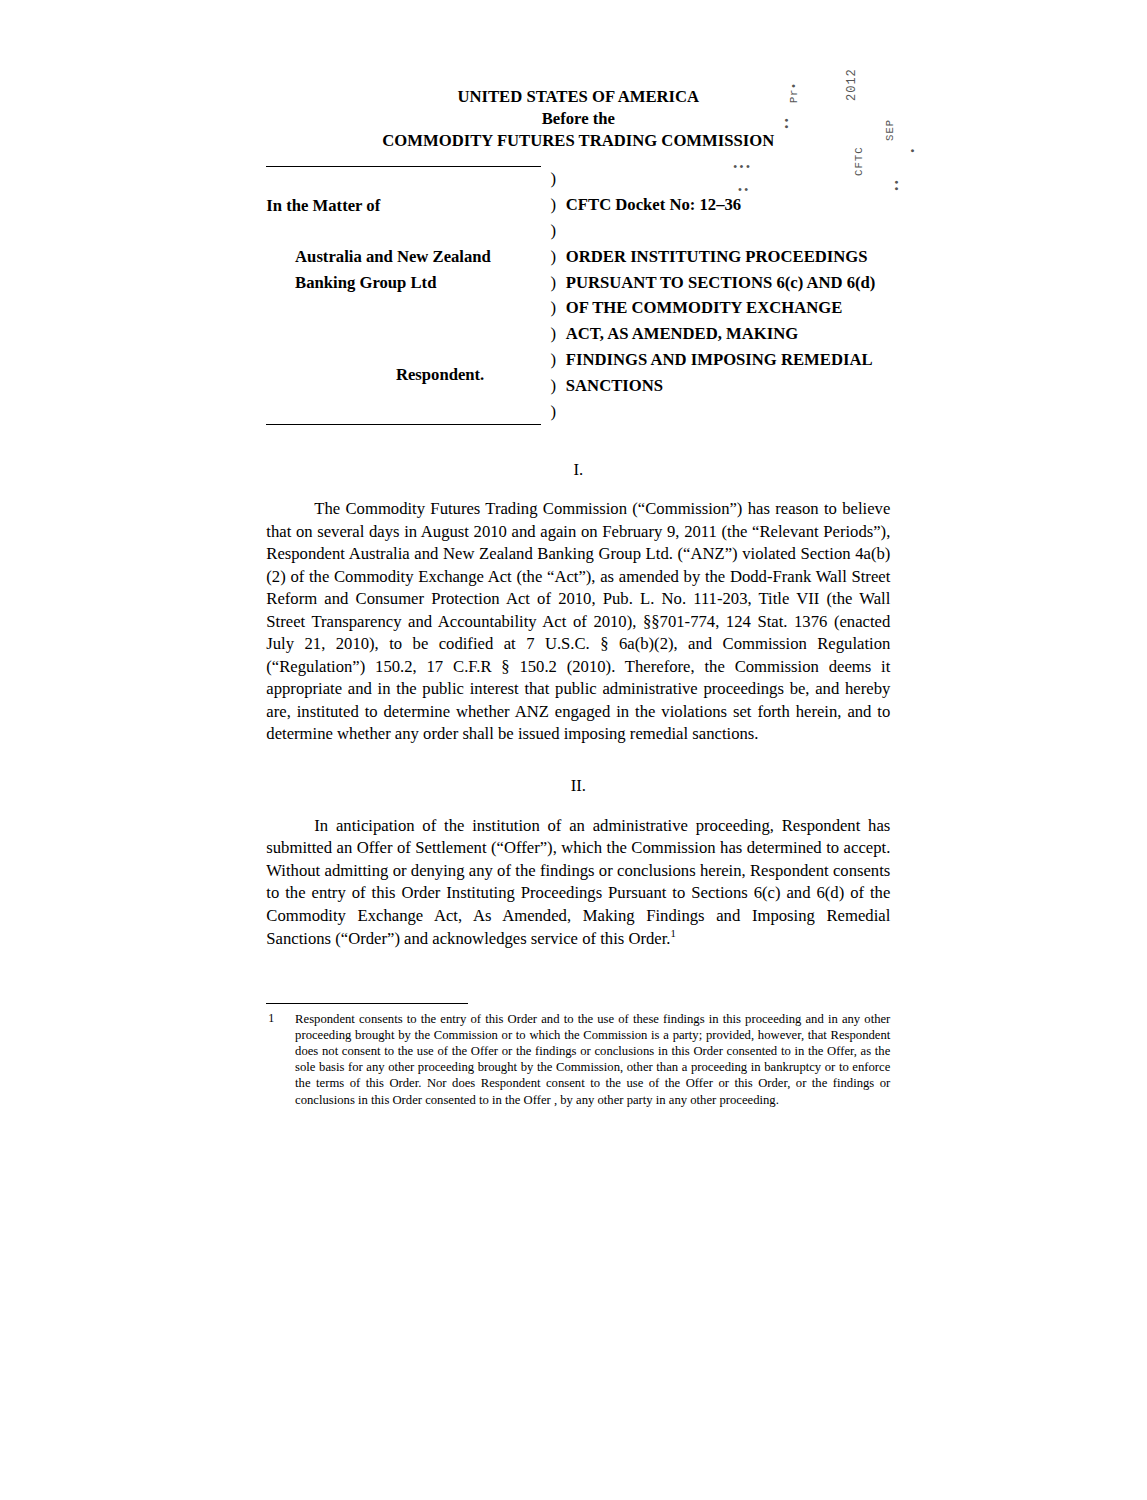UNITED STATES OF AMERICA Before the COMMODITY FUTURES TRADING COMMISSION
Pr• 2012 •• SEP • CFTC •• ••• ••
| In the Matter of Australia and New Zealand Banking Group Ltd Respondent. | ) ) ) ) ) ) ) ) ) ) | CFTC Docket No: 12–36 ORDER INSTITUTING PROCEEDINGS PURSUANT TO SECTIONS 6(c) AND 6(d) OF THE COMMODITY EXCHANGE ACT, AS AMENDED, MAKING FINDINGS AND IMPOSING REMEDIAL SANCTIONS |
I.
The Commodity Futures Trading Commission (“Commission”) has reason to believe that on several days in August 2010 and again on February 9, 2011 (the “Relevant Periods”), Respondent Australia and New Zealand Banking Group Ltd. (“ANZ”) violated Section 4a(b)(2) of the Commodity Exchange Act (the “Act”), as amended by the Dodd-Frank Wall Street Reform and Consumer Protection Act of 2010, Pub. L. No. 111-203, Title VII (the Wall Street Transparency and Accountability Act of 2010), §§701-774, 124 Stat. 1376 (enacted July 21, 2010), to be codified at 7 U.S.C. § 6a(b)(2), and Commission Regulation (“Regulation”) 150.2, 17 C.F.R § 150.2 (2010). Therefore, the Commission deems it appropriate and in the public interest that public administrative proceedings be, and hereby are, instituted to determine whether ANZ engaged in the violations set forth herein, and to determine whether any order shall be issued imposing remedial sanctions.
II.
In anticipation of the institution of an administrative proceeding, Respondent has submitted an Offer of Settlement (“Offer”), which the Commission has determined to accept. Without admitting or denying any of the findings or conclusions herein, Respondent consents to the entry of this Order Instituting Proceedings Pursuant to Sections 6(c) and 6(d) of the Commodity Exchange Act, As Amended, Making Findings and Imposing Remedial Sanctions (“Order”) and acknowledges service of this Order.1
1 Respondent consents to the entry of this Order and to the use of these findings in this proceeding and in any other proceeding brought by the Commission or to which the Commission is a party; provided, however, that Respondent does not consent to the use of the Offer or the findings or conclusions in this Order consented to in the Offer, as the sole basis for any other proceeding brought by the Commission, other than a proceeding in bankruptcy or to enforce the terms of this Order. Nor does Respondent consent to the use of the Offer or this Order, or the findings or conclusions in this Order consented to in the Offer , by any other party in any other proceeding.